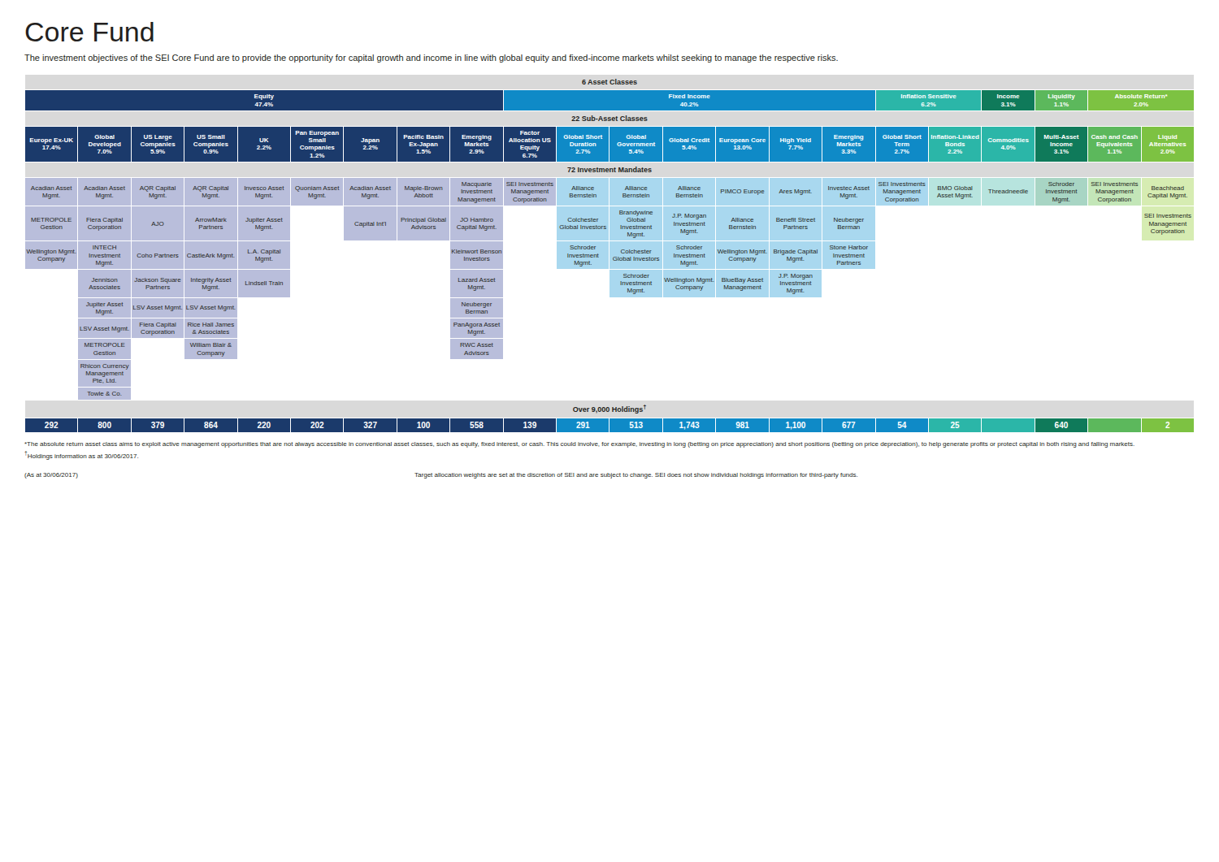Core Fund
The investment objectives of the SEI Core Fund are to provide the opportunity for capital growth and income in line with global equity and fixed-income markets whilst seeking to manage the respective risks.
| 6 Asset Classes |
| Equity 47.4% | Fixed Income 40.2% | Inflation Sensitive 6.2% | Income 3.1% | Liquidity 1.1% | Absolute Return* 2.0% |
| 22 Sub-Asset Classes |
| Europe Ex-UK 17.4% | Global Developed 7.0% | US Large Companies 5.9% | US Small Companies 0.9% | UK 2.2% | Pan European Small Companies 1.2% | Japan 2.2% | Pacific Basin Ex-Japan 1.5% | Emerging Markets 2.9% | Factor Allocation US Equity 6.7% | Global Short Duration 2.7% | Global Government 5.4% | Global Credit 5.4% | European Core 13.0% | High Yield 7.7% | Emerging Markets 3.3% | Global Short Term 2.7% | Inflation-Linked Bonds 2.2% | Commodities 4.0% | Multi-Asset Income 3.1% | Cash and Cash Equivalents 1.1% | Liquid Alternatives 2.0% |
| 72 Investment Mandates |
| Acadian Asset Mgmt. | Acadian Asset Mgmt. | AQR Capital Mgmt. | AQR Capital Mgmt. | Invesco Asset Mgmt. | Quoniam Asset Mgmt. | Acadian Asset Mgmt. | Maple-Brown Abbott | Macquarie Investment Management | SEI Investments Management Corporation | Alliance Bernstein | Alliance Bernstein | Alliance Bernstein | PIMCO Europe | Ares Mgmt. | Investec Asset Mgmt. | SEI Investments Management Corporation | BMO Global Asset Mgmt. | Threadneedle | Schroder Investment Mgmt. | SEI Investments Management Corporation | Beachhead Capital Mgmt. |
| METROPOLE Gestion | Fiera Capital Corporation | AJO | ArrowMark Partners | Jupiter Asset Mgmt. | | Capital Int'l | Principal Global Advisors | JO Hambro Capital Mgmt. | | Colchester Global Investors | Brandywine Global Investment Mgmt. | J.P. Morgan Investment Mgmt. | Alliance Bernstein | Benefit Street Partners | Neuberger Berman | | | | | | SEI Investments Management Corporation |
| Wellington Mgmt. Company | INTECH Investment Mgmt. | Coho Partners | CastleArk Mgmt. | L.A. Capital Mgmt. | | | | Kleinwort Benson Investors | | Schroder Investment Mgmt. | Colchester Global Investors | Schroder Investment Mgmt. | Wellington Mgmt. Company | Brigade Capital Mgmt. | Stone Harbor Investment Partners | | | | | | |
| | Jennison Associates | Jackson Square Partners | Integrity Asset Mgmt. | Lindsell Train | | | | Lazard Asset Mgmt. | | | Schroder Investment Mgmt. | Wellington Mgmt. Company | BlueBay Asset Management | J.P. Morgan Investment Mgmt. | | | | | | | |
| | Jupiter Asset Mgmt. | LSV Asset Mgmt. | LSV Asset Mgmt. | | | | | Neuberger Berman | | | | | | | | | | | | | |
| | LSV Asset Mgmt. | Fiera Capital Corporation | Rice Hall James & Associates | | | | | PanAgora Asset Mgmt. | | | | | | | | | | | | | |
| | METROPOLE Gestion | | William Blair & Company | | | | | RWC Asset Advisors | | | | | | | | | | | | | |
| | Rhicon Currency Management Pte, Ltd. | | | | | | | | | | | | | | | | | | | | |
| | Towle & Co. | | | | | | | | | | | | | | | | | | | | |
| Over 9,000 Holdings † |
| 292 | 800 | 379 | 864 | 220 | 202 | 327 | 100 | 558 | 139 | 291 | 513 | 1,743 | 981 | 1,100 | 677 | 54 | 25 | | 640 | | 2 |
*The absolute return asset class aims to exploit active management opportunities that are not always accessible in conventional asset classes, such as equity, fixed interest, or cash. This could involve, for example, investing in long (betting on price appreciation) and short positions (betting on price depreciation), to help generate profits or protect capital in both rising and falling markets.
†Holdings information as at 30/06/2017.
(As at 30/06/2017) Target allocation weights are set at the discretion of SEI and are subject to change. SEI does not show individual holdings information for third-party funds.